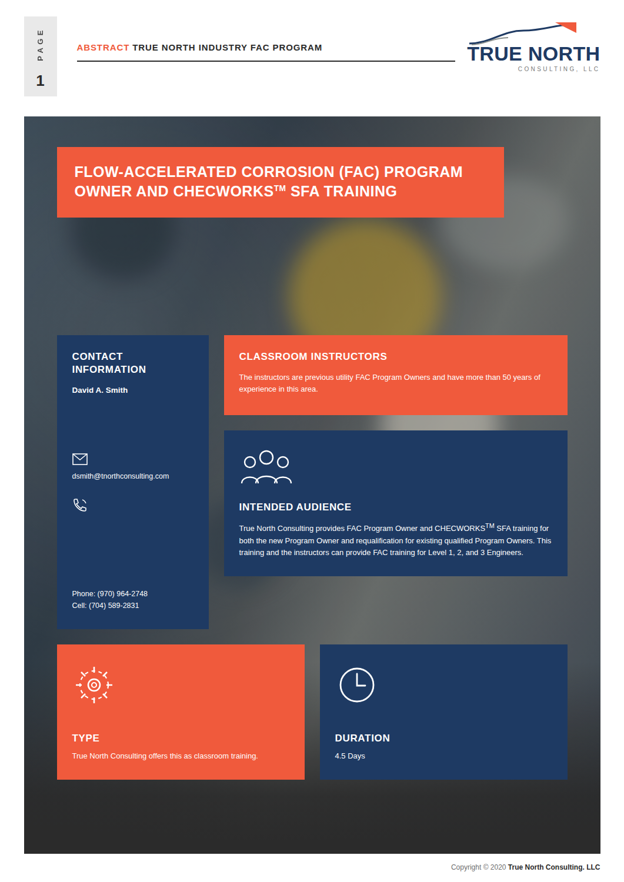PAGE
1
ABSTRACT TRUE NORTH INDUSTRY FAC PROGRAM
TRUE NORTH
CONSULTING, LLC
Flow-Accelerated Corrosion (FAC) Program Owner and CHECWORKSTM SFA Training
Contact
Information
David A. Smith
dsmith@tnorthconsulting.com
Phone: (970) 964-2748
Cell: (704) 589-2831
Classroom Instructors
The instructors are previous utility FAC Program Owners and have more than 50 years of experience in this area.
Intended Audience
True North Consulting provides FAC Program Owner and CHECWORKSTM SFA training for both the new Program Owner and requalification for existing qualified Program Owners. This training and the instructors can provide FAC training for Level 1, 2, and 3 Engineers.
Type
True North Consulting offers this as classroom training.
Duration
4.5 Days
Copyright © 2020 True North Consulting. LLC